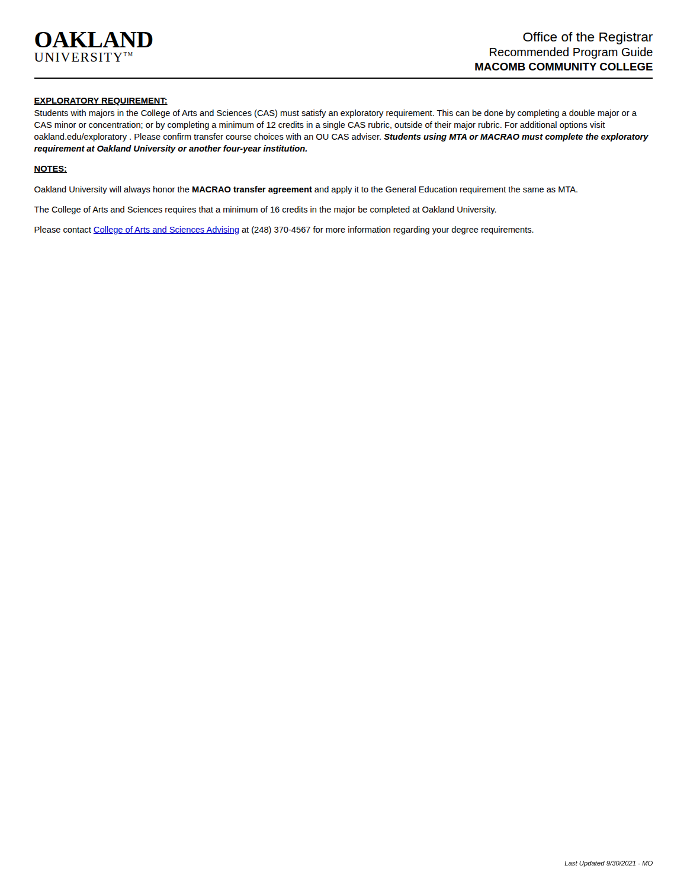OAKLAND
UNIVERSITYTM
Office of the Registrar
Recommended Program Guide
MACOMB COMMUNITY COLLEGE
EXPLORATORY REQUIREMENT:
Students with majors in the College of Arts and Sciences (CAS) must satisfy an exploratory requirement. This can be done by completing a double major or a CAS minor or concentration; or by completing a minimum of 12 credits in a single CAS rubric, outside of their major rubric. For additional options visit oakland.edu/exploratory . Please confirm transfer course choices with an OU CAS adviser. Students using MTA or MACRAO must complete the exploratory requirement at Oakland University or another four-year institution.
NOTES:
Oakland University will always honor the MACRAO transfer agreement and apply it to the General Education requirement the same as MTA.
The College of Arts and Sciences requires that a minimum of 16 credits in the major be completed at Oakland University.
Please contact College of Arts and Sciences Advising at (248) 370-4567 for more information regarding your degree requirements.
Last Updated 9/30/2021 - MO